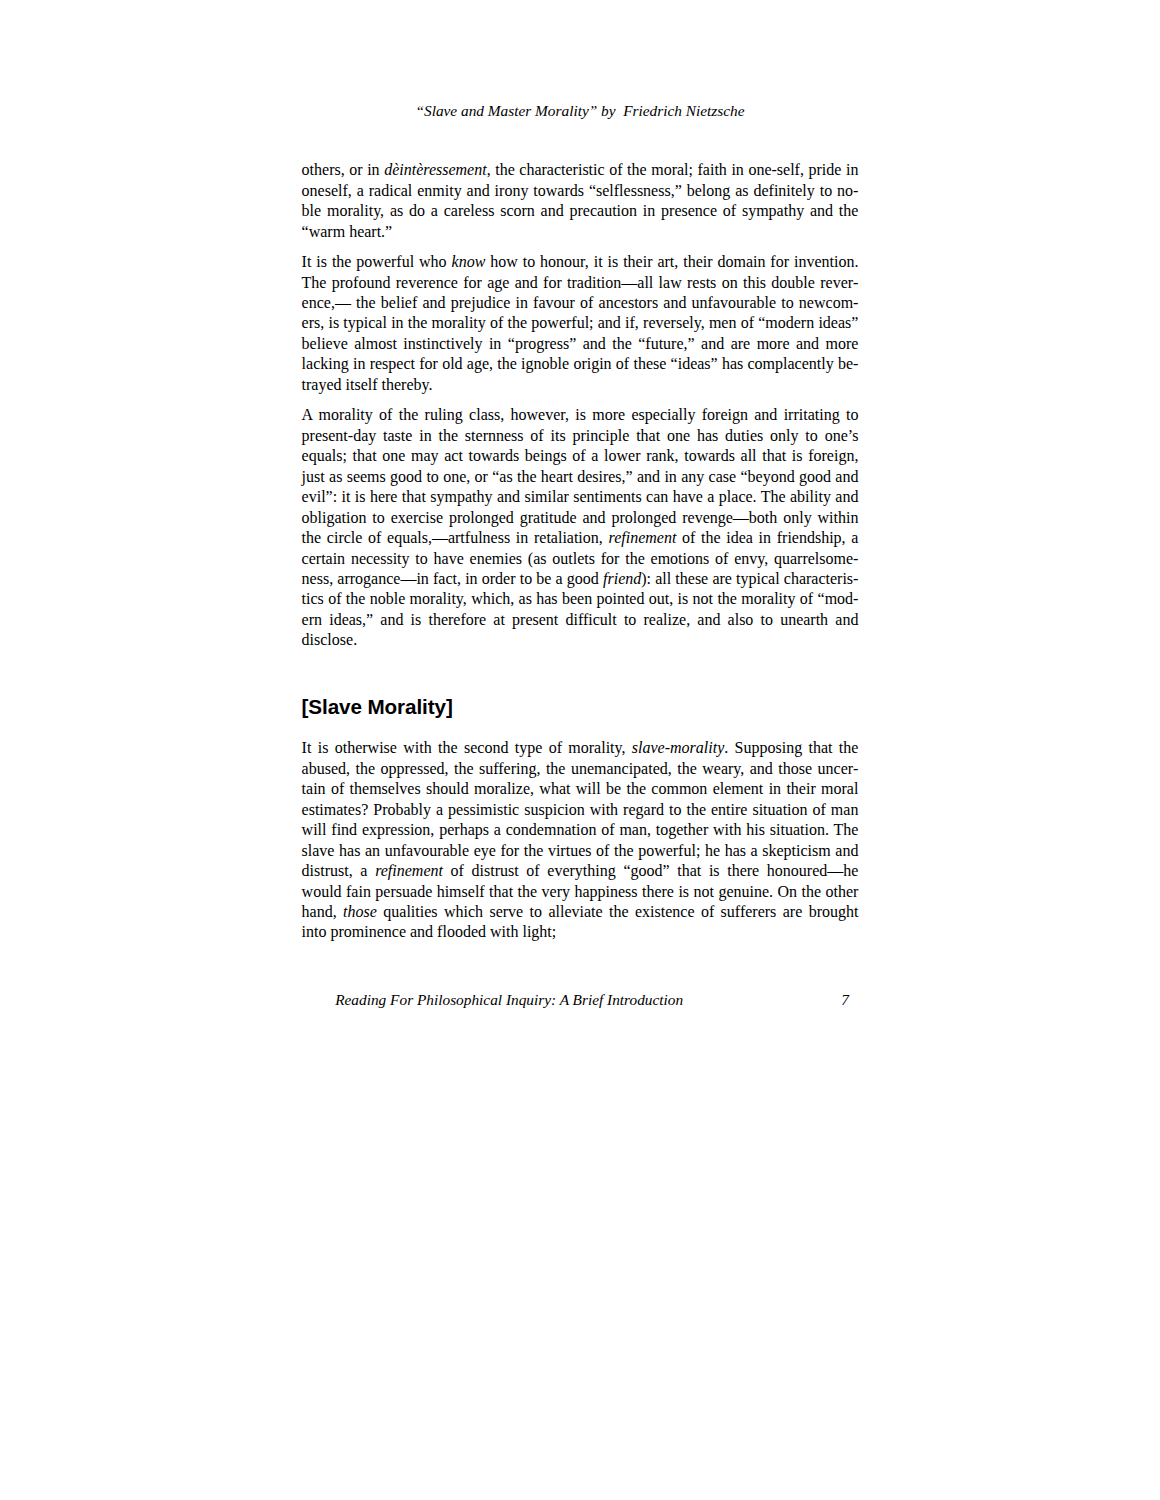“Slave and Master Morality” by Friedrich Nietzsche
others, or in dèintèressement, the characteristic of the moral; faith in one-self, pride in oneself, a radical enmity and irony towards “selflessness,” belong as definitely to noble morality, as do a careless scorn and precaution in presence of sympathy and the “warm heart.”
It is the powerful who know how to honour, it is their art, their domain for invention. The profound reverence for age and for tradition—all law rests on this double reverence,— the belief and prejudice in favour of ancestors and unfavourable to newcomers, is typical in the morality of the powerful; and if, reversely, men of “modern ideas” believe almost instinctively in “progress” and the “future,” and are more and more lacking in respect for old age, the ignoble origin of these “ideas” has complacently betrayed itself thereby.
A morality of the ruling class, however, is more especially foreign and irritating to present-day taste in the sternness of its principle that one has duties only to one’s equals; that one may act towards beings of a lower rank, towards all that is foreign, just as seems good to one, or “as the heart desires,” and in any case “beyond good and evil”: it is here that sympathy and similar sentiments can have a place. The ability and obligation to exercise prolonged gratitude and prolonged revenge—both only within the circle of equals,—artfulness in retaliation, refinement of the idea in friendship, a certain necessity to have enemies (as outlets for the emotions of envy, quarrelsomeness, arrogance—in fact, in order to be a good friend): all these are typical characteristics of the noble morality, which, as has been pointed out, is not the morality of “modern ideas,” and is therefore at present difficult to realize, and also to unearth and disclose.
[Slave Morality]
It is otherwise with the second type of morality, slave-morality. Supposing that the abused, the oppressed, the suffering, the unemancipated, the weary, and those uncertain of themselves should moralize, what will be the common element in their moral estimates? Probably a pessimistic suspicion with regard to the entire situation of man will find expression, perhaps a condemnation of man, together with his situation. The slave has an unfavourable eye for the virtues of the powerful; he has a skepticism and distrust, a refinement of distrust of everything “good” that is there honoured—he would fain persuade himself that the very happiness there is not genuine. On the other hand, those qualities which serve to alleviate the existence of sufferers are brought into prominence and flooded with light;
Reading For Philosophical Inquiry: A Brief Introduction 7